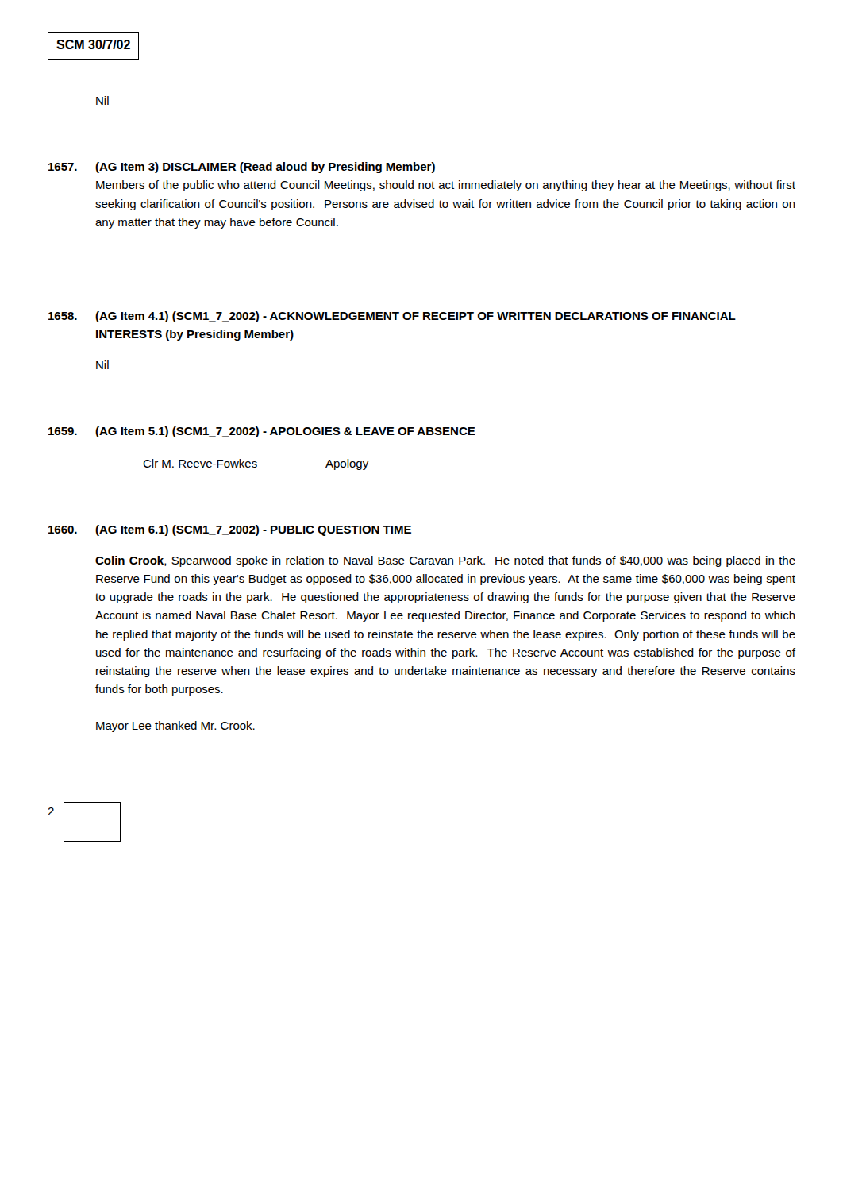SCM 30/7/02
Nil
1657.
(AG Item 3) DISCLAIMER (Read aloud by Presiding Member)
Members of the public who attend Council Meetings, should not act immediately on anything they hear at the Meetings, without first seeking clarification of Council's position. Persons are advised to wait for written advice from the Council prior to taking action on any matter that they may have before Council.
1658.
(AG Item 4.1) (SCM1_7_2002) - ACKNOWLEDGEMENT OF RECEIPT OF WRITTEN DECLARATIONS OF FINANCIAL INTERESTS (by Presiding Member)
Nil
1659.
(AG Item 5.1) (SCM1_7_2002) - APOLOGIES & LEAVE OF ABSENCE
Clr M. Reeve-Fowkes Apology
1660.
(AG Item 6.1) (SCM1_7_2002) - PUBLIC QUESTION TIME
Colin Crook, Spearwood spoke in relation to Naval Base Caravan Park. He noted that funds of $40,000 was being placed in the Reserve Fund on this year's Budget as opposed to $36,000 allocated in previous years. At the same time $60,000 was being spent to upgrade the roads in the park. He questioned the appropriateness of drawing the funds for the purpose given that the Reserve Account is named Naval Base Chalet Resort. Mayor Lee requested Director, Finance and Corporate Services to respond to which he replied that majority of the funds will be used to reinstate the reserve when the lease expires. Only portion of these funds will be used for the maintenance and resurfacing of the roads within the park. The Reserve Account was established for the purpose of reinstating the reserve when the lease expires and to undertake maintenance as necessary and therefore the Reserve contains funds for both purposes.
Mayor Lee thanked Mr. Crook.
2